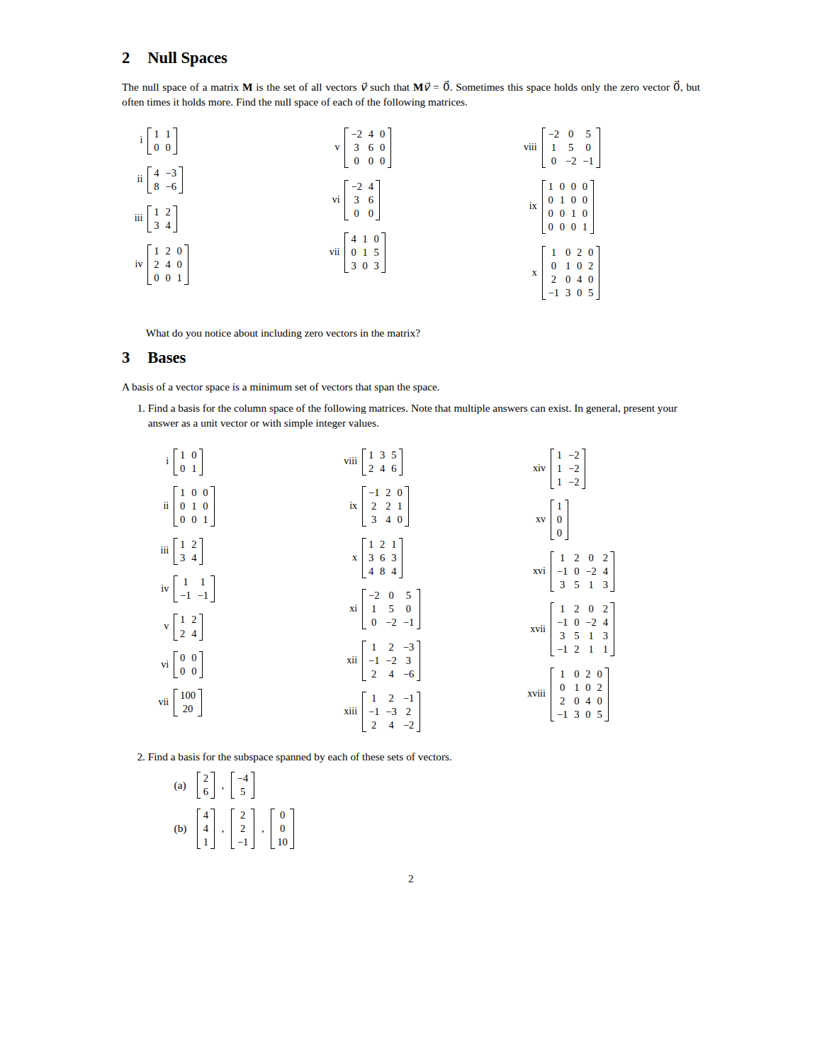2 Null Spaces
The null space of a matrix M is the set of all vectors v⃗ such that Mv⃗ = 0⃗. Sometimes this space holds only the zero vector 0⃗, but often times it holds more. Find the null space of each of the following matrices.
i
| 1 | 1 |
| 0 | 0 |
ii
| 4 | −3 |
| 8 | −6 |
iii
| 1 | 2 |
| 3 | 4 |
iv
| 1 | 2 | 0 |
| 2 | 4 | 0 |
| 0 | 0 | 1 |
v
| −2 | 4 | 0 |
| 3 | 6 | 0 |
| 0 | 0 | 0 |
vi
| −2 | 4 |
| 3 | 6 |
| 0 | 0 |
vii
| 4 | 1 | 0 |
| 0 | 1 | 5 |
| 3 | 0 | 3 |
viii
| −2 | 0 | 5 |
| 1 | 5 | 0 |
| 0 | −2 | −1 |
ix
| 1 | 0 | 0 | 0 |
| 0 | 1 | 0 | 0 |
| 0 | 0 | 1 | 0 |
| 0 | 0 | 0 | 1 |
x
| 1 | 0 | 2 | 0 |
| 0 | 1 | 0 | 2 |
| 2 | 0 | 4 | 0 |
| −1 | 3 | 0 | 5 |
What do you notice about including zero vectors in the matrix?
3 Bases
A basis of a vector space is a minimum set of vectors that span the space.
Find a basis for the column space of the following matrices. Note that multiple answers can exist. In general, present your answer as a unit vector or with simple integer values.
i
| 1 | 0 |
| 0 | 1 |
ii
| 1 | 0 | 0 |
| 0 | 1 | 0 |
| 0 | 0 | 1 |
iii
| 1 | 2 |
| 3 | 4 |
iv
| 1 | 1 |
| −1 | −1 |
v
| 1 | 2 |
| 2 | 4 |
vi
| 0 | 0 |
| 0 | 0 |
vii
| 100 |
| 20 |
viii
| 1 | 3 | 5 |
| 2 | 4 | 6 |
ix
| −1 | 2 | 0 |
| 2 | 2 | 1 |
| 3 | 4 | 0 |
x
| 1 | 2 | 1 |
| 3 | 6 | 3 |
| 4 | 8 | 4 |
xi
| −2 | 0 | 5 |
| 1 | 5 | 0 |
| 0 | −2 | −1 |
xii
| 1 | 2 | −3 |
| −1 | −2 | 3 |
| 2 | 4 | −6 |
xiii
| 1 | 2 | −1 |
| −1 | −3 | 2 |
| 2 | 4 | −2 |
xiv
| 1 | −2 |
| 1 | −2 |
| 1 | −2 |
xv
| 1 |
| 0 |
| 0 |
xvi
| 1 | 2 | 0 | 2 |
| −1 | 0 | −2 | 4 |
| 3 | 5 | 1 | 3 |
xvii
| 1 | 2 | 0 | 2 |
| −1 | 0 | −2 | 4 |
| 3 | 5 | 1 | 3 |
| −1 | 2 | 1 | 1 |
xviii
| 1 | 0 | 2 | 0 |
| 0 | 1 | 0 | 2 |
| 2 | 0 | 4 | 0 |
| −1 | 3 | 0 | 5 |
Find a basis for the subspace spanned by each of these sets of vectors.
(a)
| 2 |
| 6 |
,
| −4 |
| 5 |
(b)
| 4 |
| 4 |
| 1 |
,
| 2 |
| 2 |
| −1 |
,
| 0 |
| 0 |
| 10 |
2